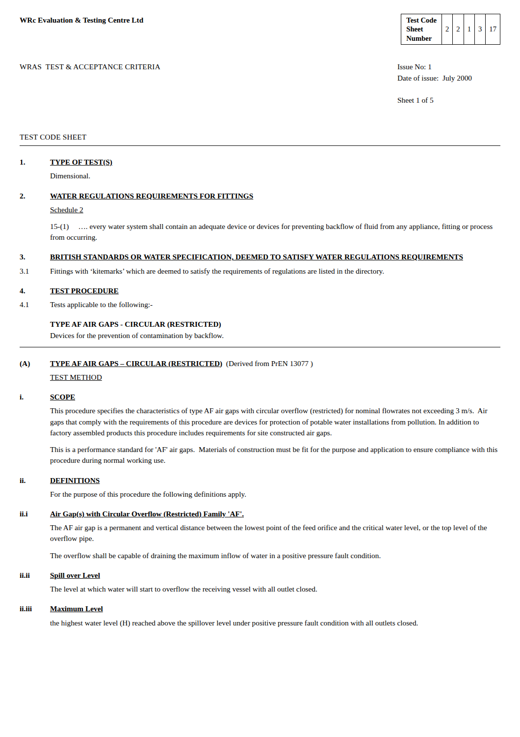WRc Evaluation & Testing Centre Ltd
| Test Code Sheet Number | 2 | 2 | 1 | 3 | 17 |
WRAS TEST & ACCEPTANCE CRITERIA
Issue No: 1
Date of issue: July 2000
Sheet 1 of 5
Test Code Sheet
1.
Type of Test(s)
Dimensional.
2.
Water Regulations Requirements for Fittings
Schedule 2
15-(1) …. every water system shall contain an adequate device or devices for preventing backflow of fluid from any appliance, fitting or process from occurring.
3.
British Standards or Water Specification, Deemed to Satisfy Water Regulations Requirements
3.1
Fittings with ‘kitemarks’ which are deemed to satisfy the requirements of regulations are listed in the directory.
4.
Test Procedure
4.1
Tests applicable to the following:-
TYPE AF AIR GAPS - CIRCULAR (RESTRICTED)
Devices for the prevention of contamination by backflow.
(A)
TYPE AF AIR GAPS – CIRCULAR (RESTRICTED) (Derived from PrEN 13077 )
TEST METHOD
i.
Scope
This procedure specifies the characteristics of type AF air gaps with circular overflow (restricted) for nominal flowrates not exceeding 3 m/s. Air gaps that comply with the requirements of this procedure are devices for protection of potable water installations from pollution. In addition to factory assembled products this procedure includes requirements for site constructed air gaps.
This is a performance standard for 'AF' air gaps. Materials of construction must be fit for the purpose and application to ensure compliance with this procedure during normal working use.
ii.
Definitions
For the purpose of this procedure the following definitions apply.
ii.i
Air Gap(s) with Circular Overflow (Restricted) Family 'AF'.
The AF air gap is a permanent and vertical distance between the lowest point of the feed orifice and the critical water level, or the top level of the overflow pipe.
The overflow shall be capable of draining the maximum inflow of water in a positive pressure fault condition.
ii.ii
Spill over Level
The level at which water will start to overflow the receiving vessel with all outlet closed.
ii.iii
Maximum Level
the highest water level (H) reached above the spillover level under positive pressure fault condition with all outlets closed.